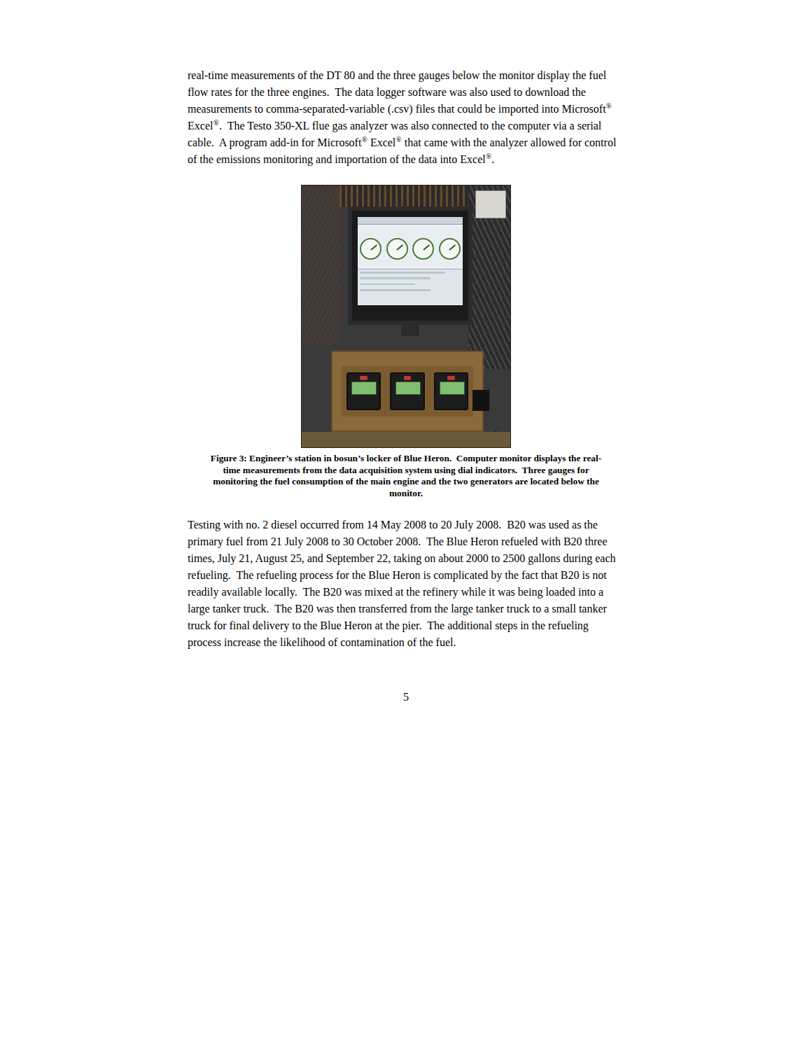real-time measurements of the DT 80 and the three gauges below the monitor display the fuel flow rates for the three engines. The data logger software was also used to download the measurements to comma-separated-variable (.csv) files that could be imported into Microsoft® Excel®. The Testo 350-XL flue gas analyzer was also connected to the computer via a serial cable. A program add-in for Microsoft® Excel® that came with the analyzer allowed for control of the emissions monitoring and importation of the data into Excel®.
Figure 3: Engineer’s station in bosun’s locker of Blue Heron. Computer monitor displays the real-time measurements from the data acquisition system using dial indicators. Three gauges for monitoring the fuel consumption of the main engine and the two generators are located below the monitor.
Testing with no. 2 diesel occurred from 14 May 2008 to 20 July 2008. B20 was used as the primary fuel from 21 July 2008 to 30 October 2008. The Blue Heron refueled with B20 three times, July 21, August 25, and September 22, taking on about 2000 to 2500 gallons during each refueling. The refueling process for the Blue Heron is complicated by the fact that B20 is not readily available locally. The B20 was mixed at the refinery while it was being loaded into a large tanker truck. The B20 was then transferred from the large tanker truck to a small tanker truck for final delivery to the Blue Heron at the pier. The additional steps in the refueling process increase the likelihood of contamination of the fuel.
5